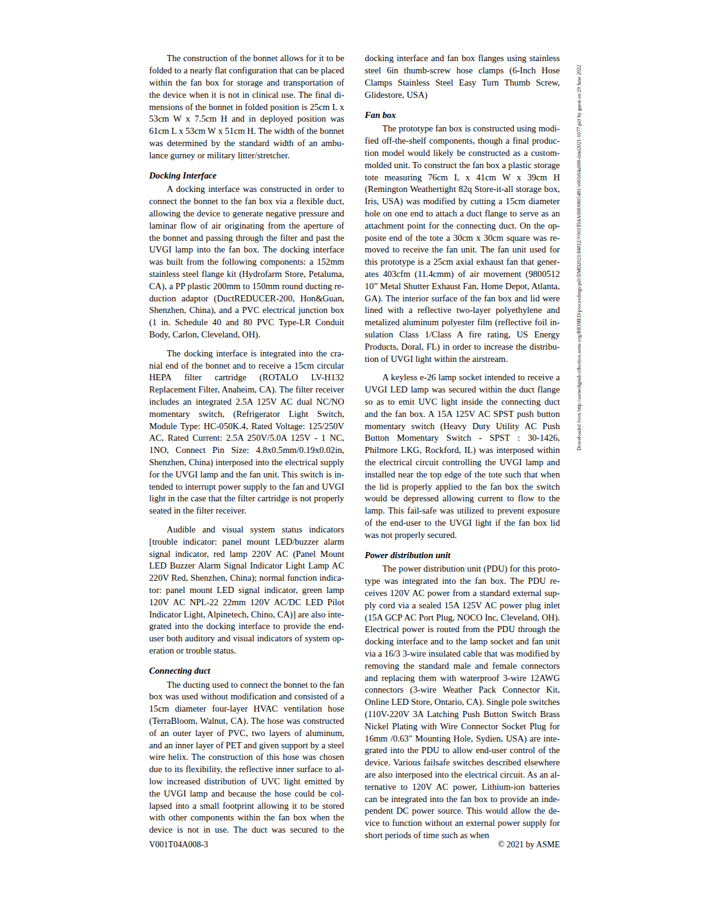Downloaded from http://asmedigitalcollection.asme.org/BIOMED/proceedings-pdf/DMD2021/84812/V001T04A008/6805481/v001t04a008-dmd2021-1077.pdf by guest on 29 June 2022
The construction of the bonnet allows for it to be folded to a nearly flat configuration that can be placed within the fan box for storage and transportation of the device when it is not in clinical use. The final dimensions of the bonnet in folded position is 25cm L x 53cm W x 7.5cm H and in deployed position was 61cm L x 53cm W x 51cm H. The width of the bonnet was determined by the standard width of an ambulance gurney or military litter/stretcher.
Docking Interface
A docking interface was constructed in order to connect the bonnet to the fan box via a flexible duct, allowing the device to generate negative pressure and laminar flow of air originating from the aperture of the bonnet and passing through the filter and past the UVGI lamp into the fan box. The docking interface was built from the following components: a 152mm stainless steel flange kit (Hydrofarm Store, Petaluma, CA), a PP plastic 200mm to 150mm round ducting reduction adaptor (DuctREDUCER-200, Hon&Guan, Shenzhen, China), and a PVC electrical junction box (1 in. Schedule 40 and 80 PVC Type-LR Conduit Body, Carlon, Cleveland, OH).
The docking interface is integrated into the cranial end of the bonnet and to receive a 15cm circular HEPA filter cartridge (ROTALO LV-H132 Replacement Filter, Anaheim, CA). The filter receiver includes an integrated 2.5A 125V AC dual NC/NO momentary switch, (Refrigerator Light Switch, Module Type: HC-050K.4, Rated Voltage: 125/250V AC, Rated Current: 2.5A 250V/5.0A 125V - 1 NC, 1NO, Connect Pin Size: 4.8x0.5mm/0.19x0.02in, Shenzhen, China) interposed into the electrical supply for the UVGI lamp and the fan unit. This switch is intended to interrupt power supply to the fan and UVGI light in the case that the filter cartridge is not properly seated in the filter receiver.
Audible and visual system status indicators [trouble indicator: panel mount LED/buzzer alarm signal indicator, red lamp 220V AC (Panel Mount LED Buzzer Alarm Signal Indicator Light Lamp AC 220V Red, Shenzhen, China); normal function indicator: panel mount LED signal indicator, green lamp 120V AC NPL-22 22mm 120V AC/DC LED Pilot Indicator Light, Alpinetech, Chino, CA)] are also integrated into the docking interface to provide the end-user both auditory and visual indicators of system operation or trouble status.
Connecting duct
The ducting used to connect the bonnet to the fan box was used without modification and consisted of a 15cm diameter four-layer HVAC ventilation hose (TerraBloom, Walnut, CA). The hose was constructed of an outer layer of PVC, two layers of aluminum, and an inner layer of PET and given support by a steel wire helix. The construction of this hose was chosen due to its flexibility, the reflective inner surface to allow increased distribution of UVC light emitted by the UVGI lamp and because the hose could be collapsed into a small footprint allowing it to be stored with other components within the fan box when the device is not in use. The duct was secured to the docking interface and fan box flanges using stainless steel 6in thumb-screw hose clamps (6-Inch Hose Clamps Stainless Steel Easy Turn Thumb Screw, Glidestore, USA)
Fan box
The prototype fan box is constructed using modified off-the-shelf components, though a final production model would likely be constructed as a custom-molded unit. To construct the fan box a plastic storage tote measuring 76cm L x 41cm W x 39cm H (Remington Weathertight 82q Store-it-all storage box, Iris, USA) was modified by cutting a 15cm diameter hole on one end to attach a duct flange to serve as an attachment point for the connecting duct. On the opposite end of the tote a 30cm x 30cm square was removed to receive the fan unit. The fan unit used for this prototype is a 25cm axial exhaust fan that generates 403cfm (11.4cmm) of air movement (9800512 10” Metal Shutter Exhaust Fan, Home Depot, Atlanta, GA). The interior surface of the fan box and lid were lined with a reflective two-layer polyethylene and metalized aluminum polyester film (reflective foil insulation Class 1/Class A fire rating, US Energy Products, Doral, FL) in order to increase the distribution of UVGI light within the airstream.
A keyless e-26 lamp socket intended to receive a UVGI LED lamp was secured within the duct flange so as to emit UVC light inside the connecting duct and the fan box. A 15A 125V AC SPST push button momentary switch (Heavy Duty Utility AC Push Button Momentary Switch - SPST : 30-1426, Philmore LKG, Rockford, IL) was interposed within the electrical circuit controlling the UVGI lamp and installed near the top edge of the tote such that when the lid is properly applied to the fan box the switch would be depressed allowing current to flow to the lamp. This fail-safe was utilized to prevent exposure of the end-user to the UVGI light if the fan box lid was not properly secured.
Power distribution unit
The power distribution unit (PDU) for this prototype was integrated into the fan box. The PDU receives 120V AC power from a standard external supply cord via a sealed 15A 125V AC power plug inlet (15A GCP AC Port Plug, NOCO Inc, Cleveland, OH). Electrical power is routed from the PDU through the docking interface and to the lamp socket and fan unit via a 16/3 3-wire insulated cable that was modified by removing the standard male and female connectors and replacing them with waterproof 3-wire 12AWG connectors (3-wire Weather Pack Connector Kit, Online LED Store, Ontario, CA). Single pole switches (110V-220V 3A Latching Push Button Switch Brass Nickel Plating with Wire Connector Socket Plug for 16mm /0.63" Mounting Hole, Sydien, USA) are integrated into the PDU to allow end-user control of the device. Various failsafe switches described elsewhere are also interposed into the electrical circuit. As an alternative to 120V AC power, Lithium-ion batteries can be integrated into the fan box to provide an independent DC power source. This would allow the device to function without an external power supply for short periods of time such as when
V001T04A008-3
© 2021 by ASME